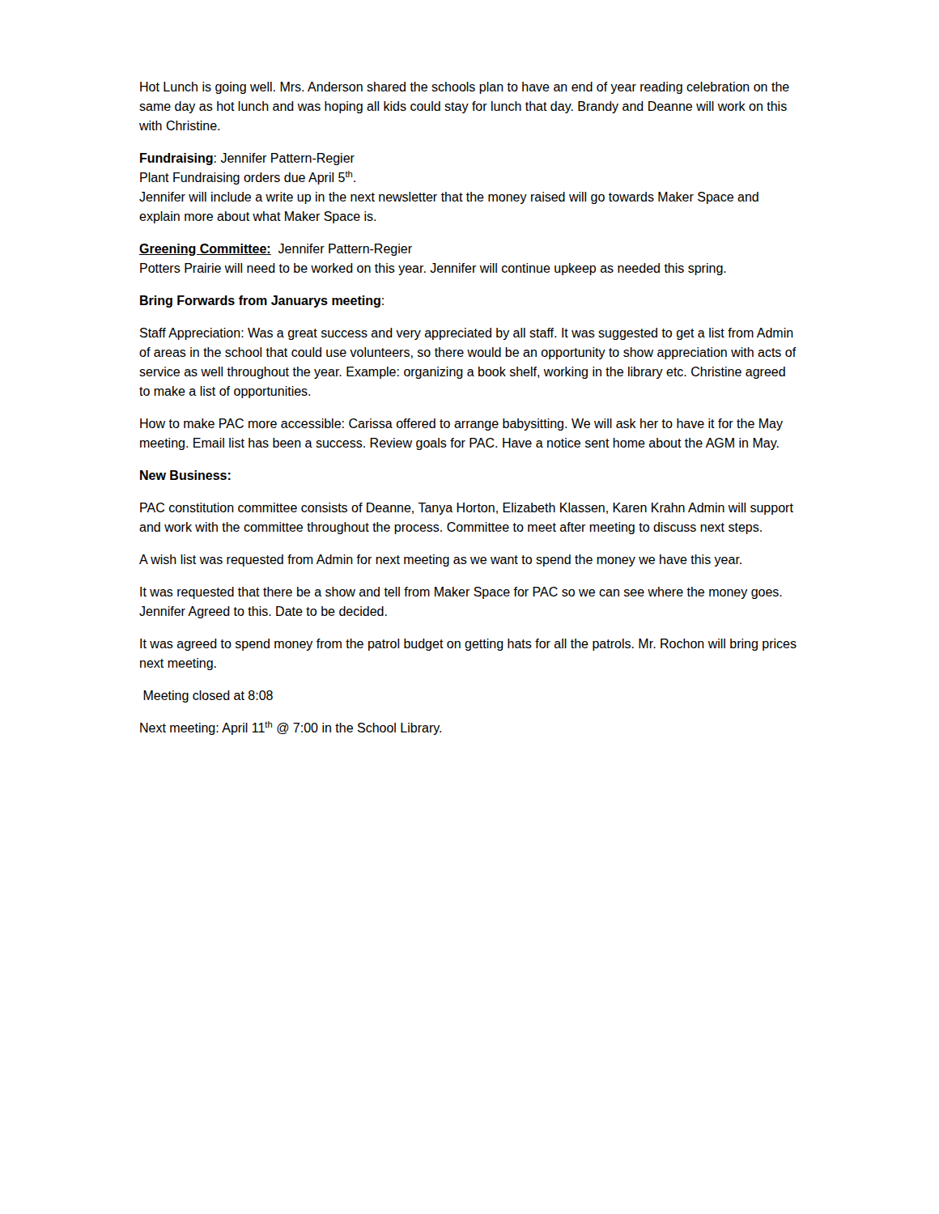Hot Lunch is going well. Mrs. Anderson shared the schools plan to have an end of year reading celebration on the same day as hot lunch and was hoping all kids could stay for lunch that day. Brandy and Deanne will work on this with Christine.
Fundraising: Jennifer Pattern-Regier
Plant Fundraising orders due April 5th.
Jennifer will include a write up in the next newsletter that the money raised will go towards Maker Space and explain more about what Maker Space is.
Greening Committee: Jennifer Pattern-Regier
Potters Prairie will need to be worked on this year. Jennifer will continue upkeep as needed this spring.
Bring Forwards from Januarys meeting:
Staff Appreciation: Was a great success and very appreciated by all staff. It was suggested to get a list from Admin of areas in the school that could use volunteers, so there would be an opportunity to show appreciation with acts of service as well throughout the year. Example: organizing a book shelf, working in the library etc. Christine agreed to make a list of opportunities.
How to make PAC more accessible: Carissa offered to arrange babysitting. We will ask her to have it for the May meeting. Email list has been a success. Review goals for PAC. Have a notice sent home about the AGM in May.
New Business:
PAC constitution committee consists of Deanne, Tanya Horton, Elizabeth Klassen, Karen Krahn Admin will support and work with the committee throughout the process. Committee to meet after meeting to discuss next steps.
A wish list was requested from Admin for next meeting as we want to spend the money we have this year.
It was requested that there be a show and tell from Maker Space for PAC so we can see where the money goes. Jennifer Agreed to this. Date to be decided.
It was agreed to spend money from the patrol budget on getting hats for all the patrols. Mr. Rochon will bring prices next meeting.
Meeting closed at 8:08
Next meeting: April 11th @ 7:00 in the School Library.